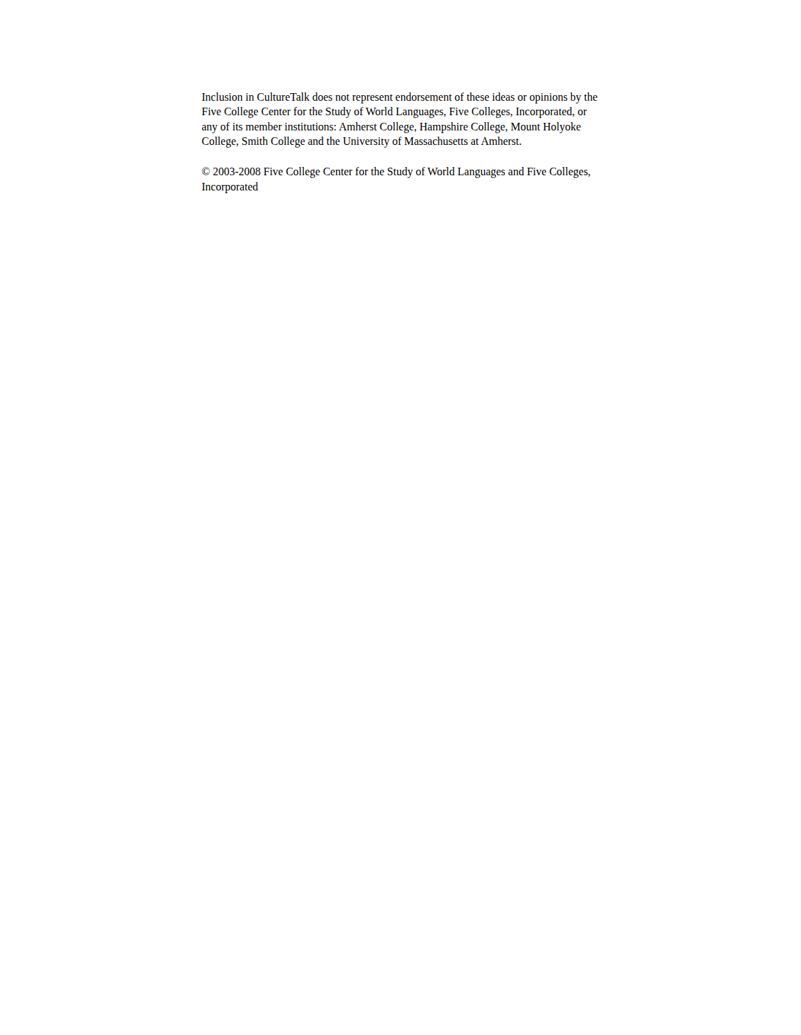Inclusion in CultureTalk does not represent endorsement of these ideas or opinions by the Five College Center for the Study of World Languages, Five Colleges, Incorporated, or any of its member institutions: Amherst College, Hampshire College, Mount Holyoke College, Smith College and the University of Massachusetts at Amherst.
© 2003-2008 Five College Center for the Study of World Languages and Five Colleges, Incorporated